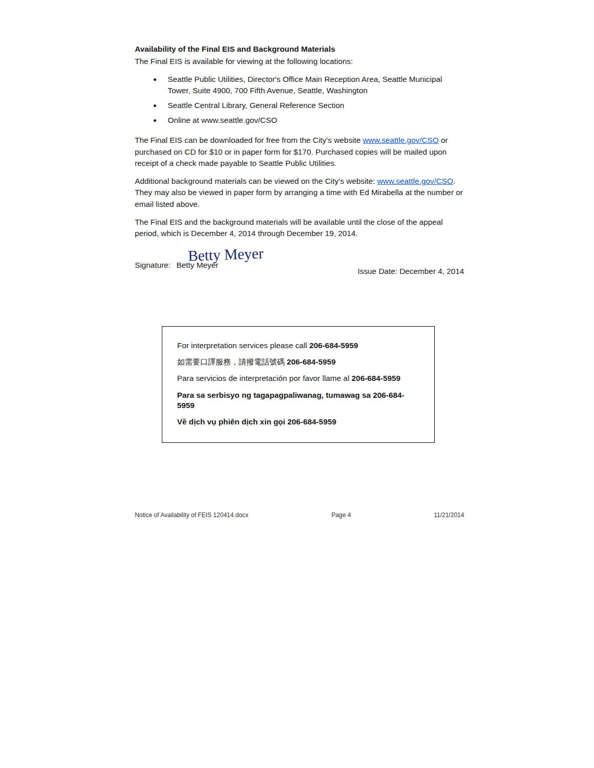Availability of the Final EIS and Background Materials
The Final EIS is available for viewing at the following locations:
Seattle Public Utilities, Director's Office Main Reception Area, Seattle Municipal Tower, Suite 4900, 700 Fifth Avenue, Seattle, Washington
Seattle Central Library, General Reference Section
Online at www.seattle.gov/CSO
The Final EIS can be downloaded for free from the City’s website www.seattle.gov/CSO or purchased on CD for $10 or in paper form for $170. Purchased copies will be mailed upon receipt of a check made payable to Seattle Public Utilities.
Additional background materials can be viewed on the City’s website: www.seattle.gov/CSO. They may also be viewed in paper form by arranging a time with Ed Mirabella at the number or email listed above.
The Final EIS and the background materials will be available until the close of the appeal period, which is December 4, 2014 through December 19, 2014.
Signature: Betty Meyer Betty Meyer Issue Date: December 4, 2014
For interpretation services please call 206-684-5959
如需要口譯服務，請撥電話號碼 206-684-5959
Para servicios de interpretación por favor llame al 206-684-5959
Para sa serbisyo ng tagapagpaliwanag, tumawag sa 206-684-5959
Về dịch vụ phiên dịch xin gọi 206-684-5959
Notice of Availability of FEIS 120414.docx
Page 4
11/21/2014